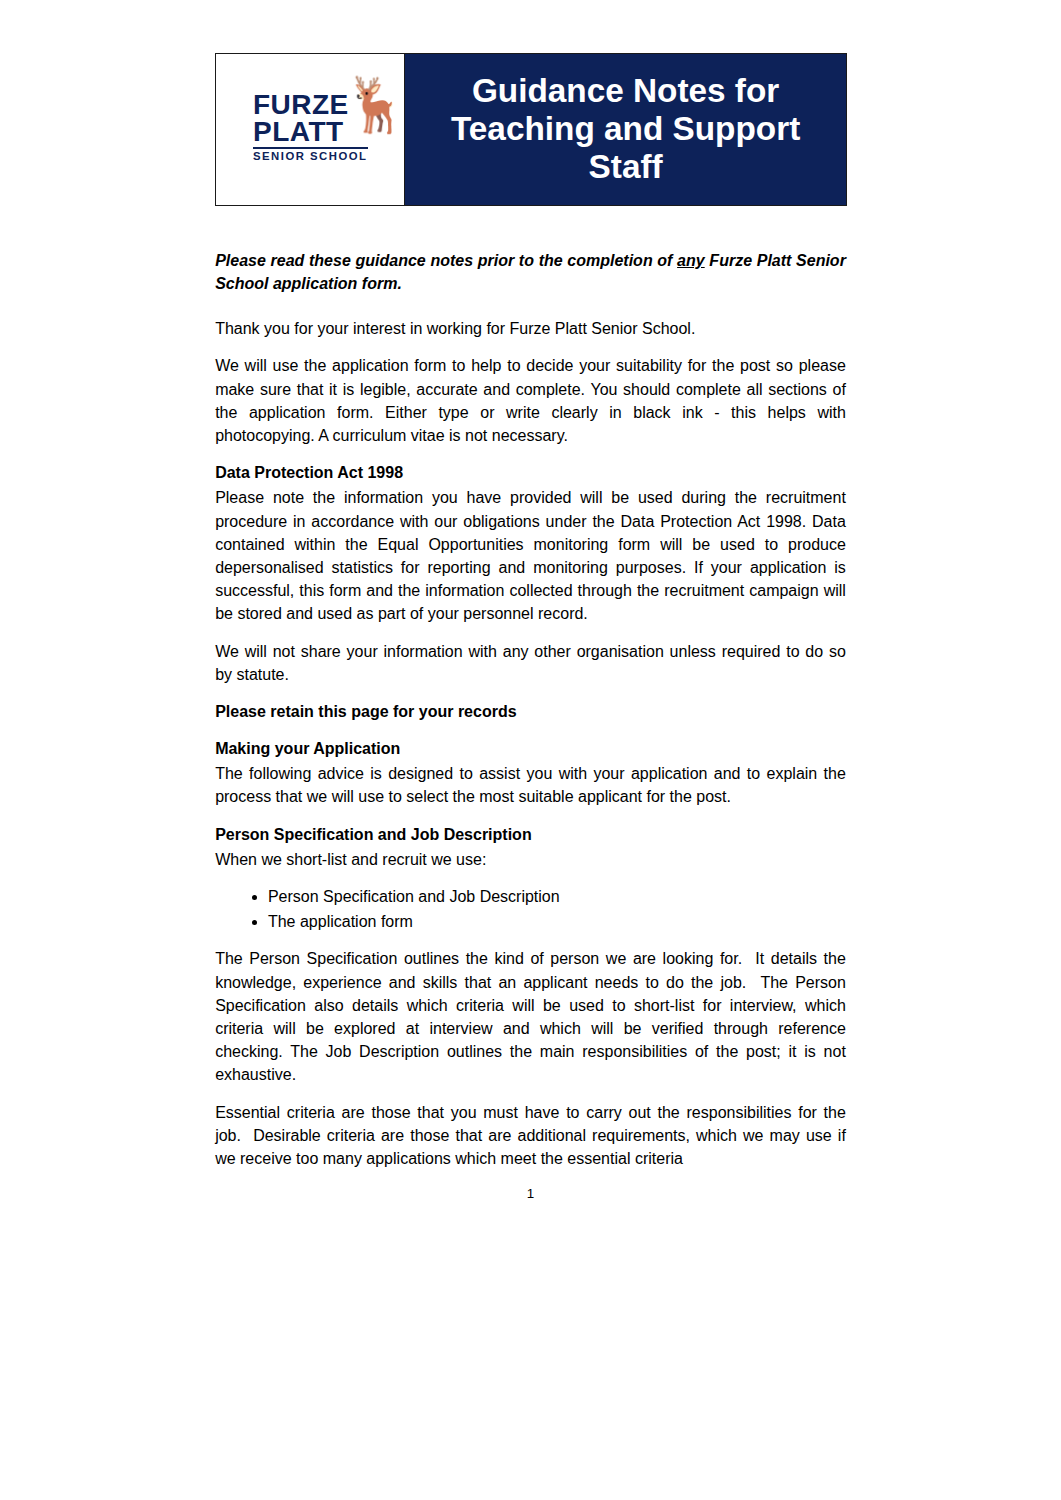🦌 FURZE PLATT SENIOR SCHOOL
Guidance Notes for
Teaching and Support Staff
Please read these guidance notes prior to the completion of any Furze Platt Senior School application form.
Thank you for your interest in working for Furze Platt Senior School.
We will use the application form to help to decide your suitability for the post so please make sure that it is legible, accurate and complete. You should complete all sections of the application form. Either type or write clearly in black ink - this helps with photocopying. A curriculum vitae is not necessary.
Data Protection Act 1998
Please note the information you have provided will be used during the recruitment procedure in accordance with our obligations under the Data Protection Act 1998. Data contained within the Equal Opportunities monitoring form will be used to produce depersonalised statistics for reporting and monitoring purposes. If your application is successful, this form and the information collected through the recruitment campaign will be stored and used as part of your personnel record.
We will not share your information with any other organisation unless required to do so by statute.
Please retain this page for your records
Making your Application
The following advice is designed to assist you with your application and to explain the process that we will use to select the most suitable applicant for the post.
Person Specification and Job Description
When we short-list and recruit we use:
Person Specification and Job Description
The application form
The Person Specification outlines the kind of person we are looking for. It details the knowledge, experience and skills that an applicant needs to do the job. The Person Specification also details which criteria will be used to short-list for interview, which criteria will be explored at interview and which will be verified through reference checking. The Job Description outlines the main responsibilities of the post; it is not exhaustive.
Essential criteria are those that you must have to carry out the responsibilities for the job. Desirable criteria are those that are additional requirements, which we may use if we receive too many applications which meet the essential criteria
1